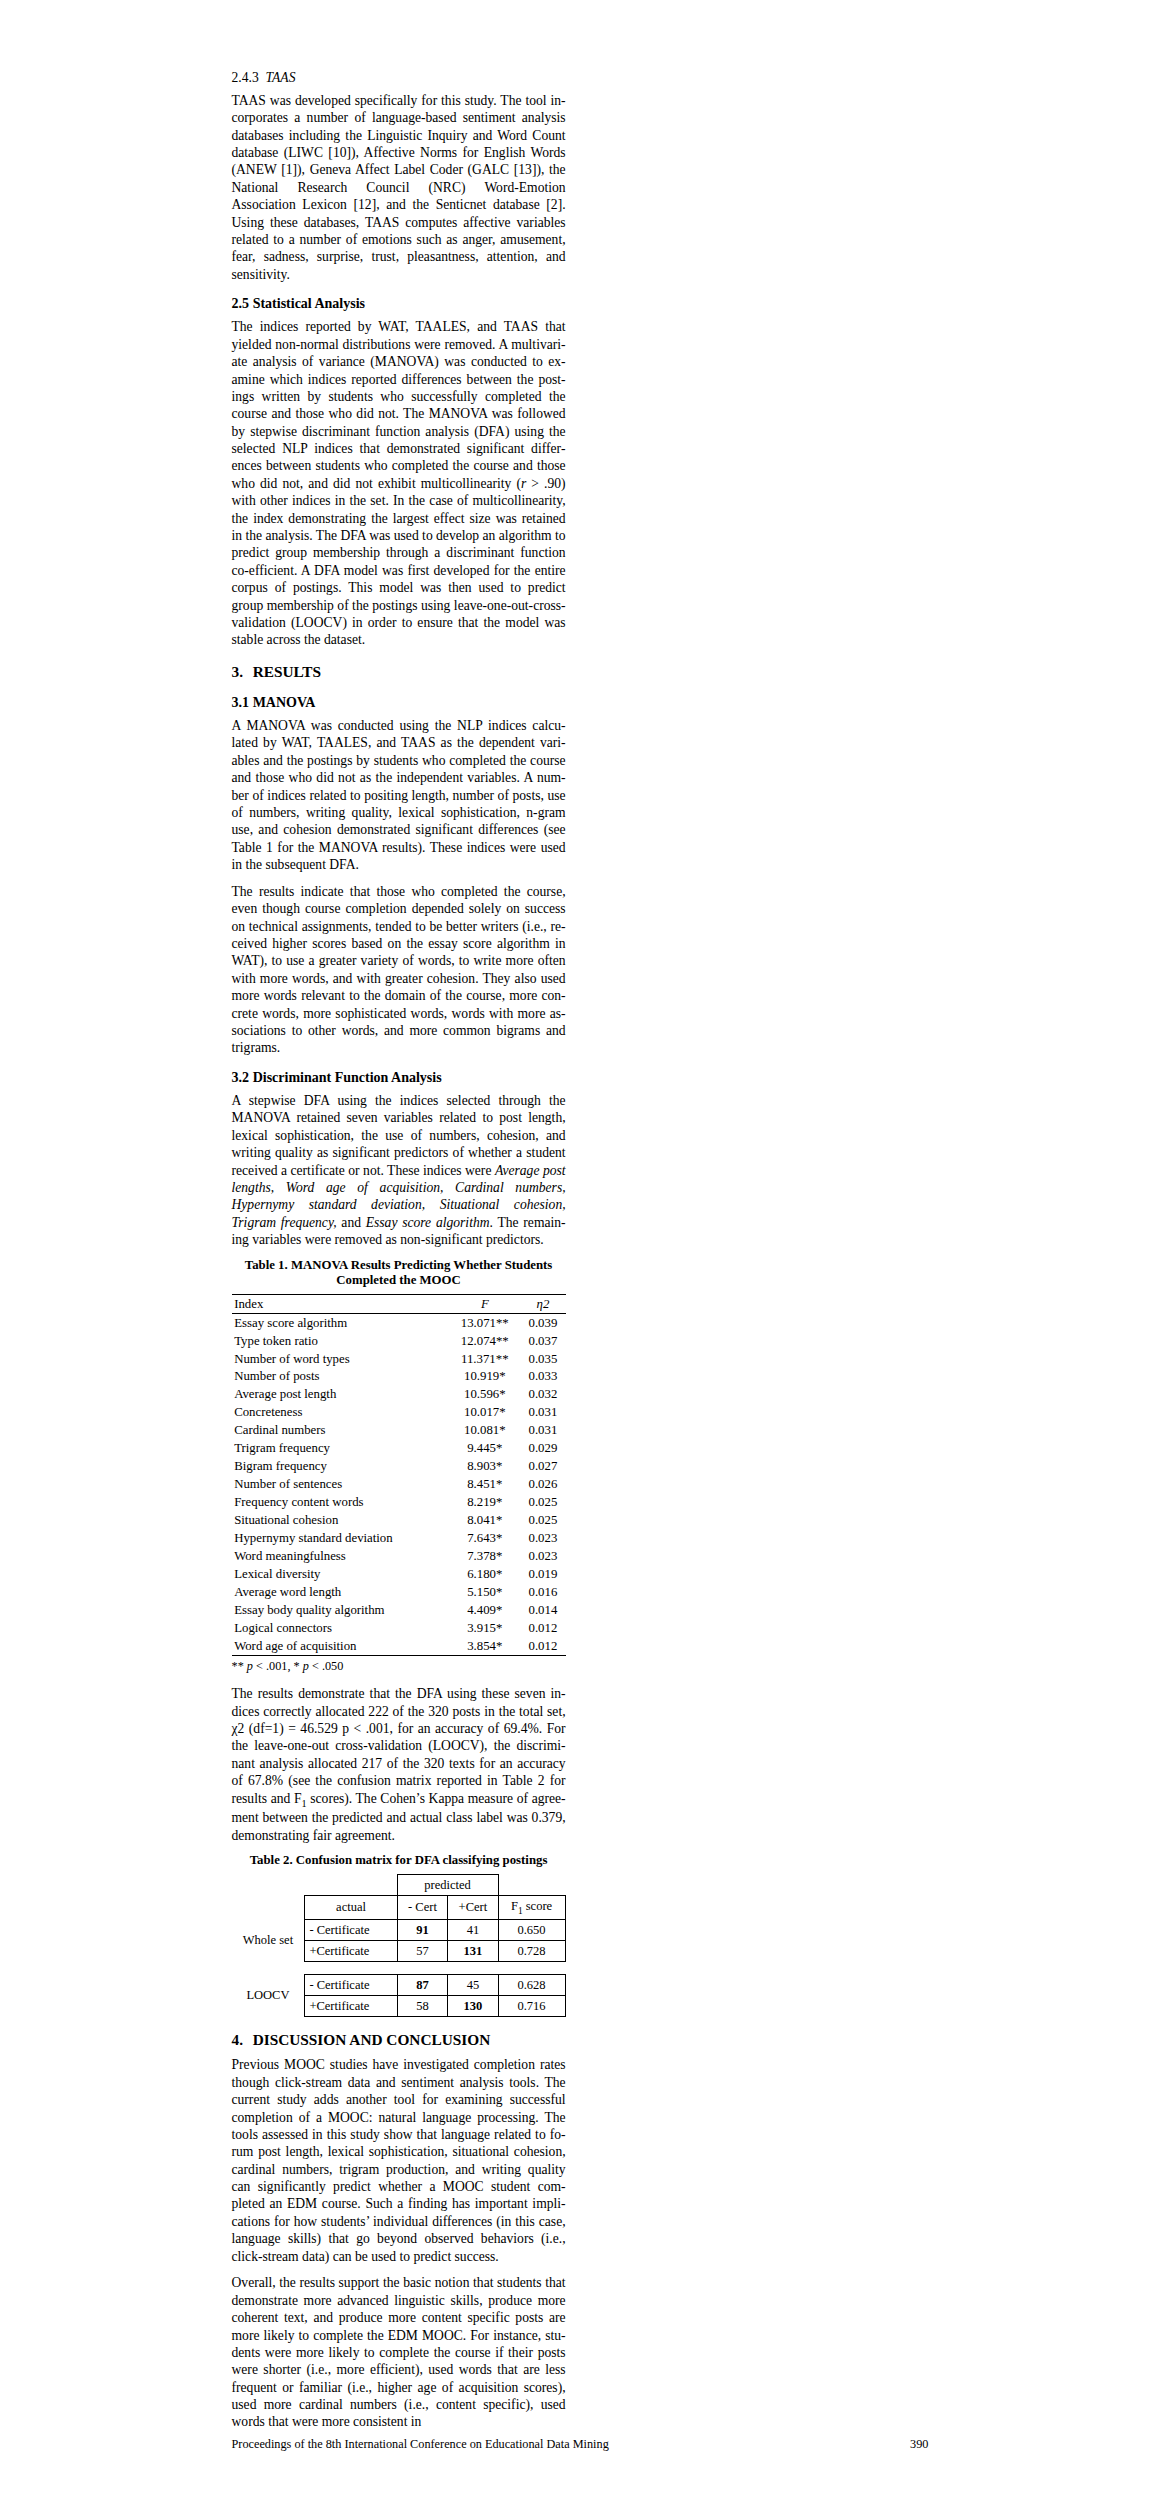2.4.3 TAAS
TAAS was developed specifically for this study. The tool incorporates a number of language-based sentiment analysis databases including the Linguistic Inquiry and Word Count database (LIWC [10]), Affective Norms for English Words (ANEW [1]), Geneva Affect Label Coder (GALC [13]), the National Research Council (NRC) Word-Emotion Association Lexicon [12], and the Senticnet database [2]. Using these databases, TAAS computes affective variables related to a number of emotions such as anger, amusement, fear, sadness, surprise, trust, pleasantness, attention, and sensitivity.
2.5 Statistical Analysis
The indices reported by WAT, TAALES, and TAAS that yielded non-normal distributions were removed. A multivariate analysis of variance (MANOVA) was conducted to examine which indices reported differences between the postings written by students who successfully completed the course and those who did not. The MANOVA was followed by stepwise discriminant function analysis (DFA) using the selected NLP indices that demonstrated significant differences between students who completed the course and those who did not, and did not exhibit multicollinearity (r > .90) with other indices in the set. In the case of multicollinearity, the index demonstrating the largest effect size was retained in the analysis. The DFA was used to develop an algorithm to predict group membership through a discriminant function co-efficient. A DFA model was first developed for the entire corpus of postings. This model was then used to predict group membership of the postings using leave-one-out-cross-validation (LOOCV) in order to ensure that the model was stable across the dataset.
3. RESULTS
3.1 MANOVA
A MANOVA was conducted using the NLP indices calculated by WAT, TAALES, and TAAS as the dependent variables and the postings by students who completed the course and those who did not as the independent variables. A number of indices related to positing length, number of posts, use of numbers, writing quality, lexical sophistication, n-gram use, and cohesion demonstrated significant differences (see Table 1 for the MANOVA results). These indices were used in the subsequent DFA.
The results indicate that those who completed the course, even though course completion depended solely on success on technical assignments, tended to be better writers (i.e., received higher scores based on the essay score algorithm in WAT), to use a greater variety of words, to write more often with more words, and with greater cohesion. They also used more words relevant to the domain of the course, more concrete words, more sophisticated words, words with more associations to other words, and more common bigrams and trigrams.
3.2 Discriminant Function Analysis
A stepwise DFA using the indices selected through the MANOVA retained seven variables related to post length, lexical sophistication, the use of numbers, cohesion, and writing quality as significant predictors of whether a student received a certificate or not. These indices were Average post lengths, Word age of acquisition, Cardinal numbers, Hypernymy standard deviation, Situational cohesion, Trigram frequency, and Essay score algorithm. The remaining variables were removed as non-significant predictors.
Table 1. MANOVA Results Predicting Whether Students Completed the MOOC
| Index | F | η2 |
| --- | --- | --- |
| Essay score algorithm | 13.071** | 0.039 |
| Type token ratio | 12.074** | 0.037 |
| Number of word types | 11.371** | 0.035 |
| Number of posts | 10.919* | 0.033 |
| Average post length | 10.596* | 0.032 |
| Concreteness | 10.017* | 0.031 |
| Cardinal numbers | 10.081* | 0.031 |
| Trigram frequency | 9.445* | 0.029 |
| Bigram frequency | 8.903* | 0.027 |
| Number of sentences | 8.451* | 0.026 |
| Frequency content words | 8.219* | 0.025 |
| Situational cohesion | 8.041* | 0.025 |
| Hypernymy standard deviation | 7.643* | 0.023 |
| Word meaningfulness | 7.378* | 0.023 |
| Lexical diversity | 6.180* | 0.019 |
| Average word length | 5.150* | 0.016 |
| Essay body quality algorithm | 4.409* | 0.014 |
| Logical connectors | 3.915* | 0.012 |
| Word age of acquisition | 3.854* | 0.012 |
** p < .001, * p < .050
The results demonstrate that the DFA using these seven indices correctly allocated 222 of the 320 posts in the total set, χ2 (df=1) = 46.529 p < .001, for an accuracy of 69.4%. For the leave-one-out cross-validation (LOOCV), the discriminant analysis allocated 217 of the 320 texts for an accuracy of 67.8% (see the confusion matrix reported in Table 2 for results and F1 scores). The Cohen’s Kappa measure of agreement between the predicted and actual class label was 0.379, demonstrating fair agreement.
Table 2. Confusion matrix for DFA classifying postings
| | | predicted | |
| actual | - Cert | +Cert | F 1 score |
| Whole set | - Certificate | 91 | 41 | 0.650 |
| +Certificate | 57 | 131 | 0.728 |
| LOOCV | - Certificate | 87 | 45 | 0.628 |
| +Certificate | 58 | 130 | 0.716 |
4. DISCUSSION AND CONCLUSION
Previous MOOC studies have investigated completion rates though click-stream data and sentiment analysis tools. The current study adds another tool for examining successful completion of a MOOC: natural language processing. The tools assessed in this study show that language related to forum post length, lexical sophistication, situational cohesion, cardinal numbers, trigram production, and writing quality can significantly predict whether a MOOC student completed an EDM course. Such a finding has important implications for how students’ individual differences (in this case, language skills) that go beyond observed behaviors (i.e., click-stream data) can be used to predict success.
Overall, the results support the basic notion that students that demonstrate more advanced linguistic skills, produce more coherent text, and produce more content specific posts are more likely to complete the EDM MOOC. For instance, students were more likely to complete the course if their posts were shorter (i.e., more efficient), used words that are less frequent or familiar (i.e., higher age of acquisition scores), used more cardinal numbers (i.e., content specific), used words that were more consistent in
Proceedings of the 8th International Conference on Educational Data Mining
390